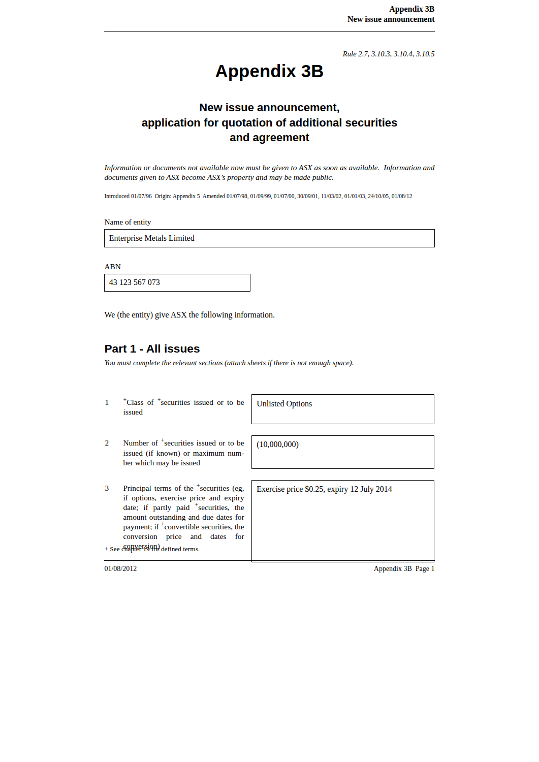Appendix 3B
New issue announcement
Rule 2.7, 3.10.3, 3.10.4, 3.10.5
Appendix 3B
New issue announcement,
application for quotation of additional securities
and agreement
Information or documents not available now must be given to ASX as soon as available. Information and documents given to ASX become ASX’s property and may be made public.
Introduced 01/07/96 Origin: Appendix 5 Amended 01/07/98, 01/09/99, 01/07/00, 30/09/01, 11/03/02, 01/01/03, 24/10/05, 01/08/12
Name of entity
Enterprise Metals Limited
ABN
43 123 567 073
We (the entity) give ASX the following information.
Part 1 - All issues
You must complete the relevant sections (attach sheets if there is not enough space).
| 1 | + Class of + securities issued or to be issued | Unlisted Options |
| 2 | Number of + securities issued or to be issued (if known) or maximum number which may be issued | (10,000,000) |
| 3 | Principal terms of the + securities (eg, if options, exercise price and expiry date; if partly paid + securities, the amount outstanding and due dates for payment; if + convertible securities, the conversion price and dates for conversion) | Exercise price $0.25, expiry 12 July 2014 |
+ See chapter 19 for defined terms.
01/08/2012 Appendix 3B Page 1